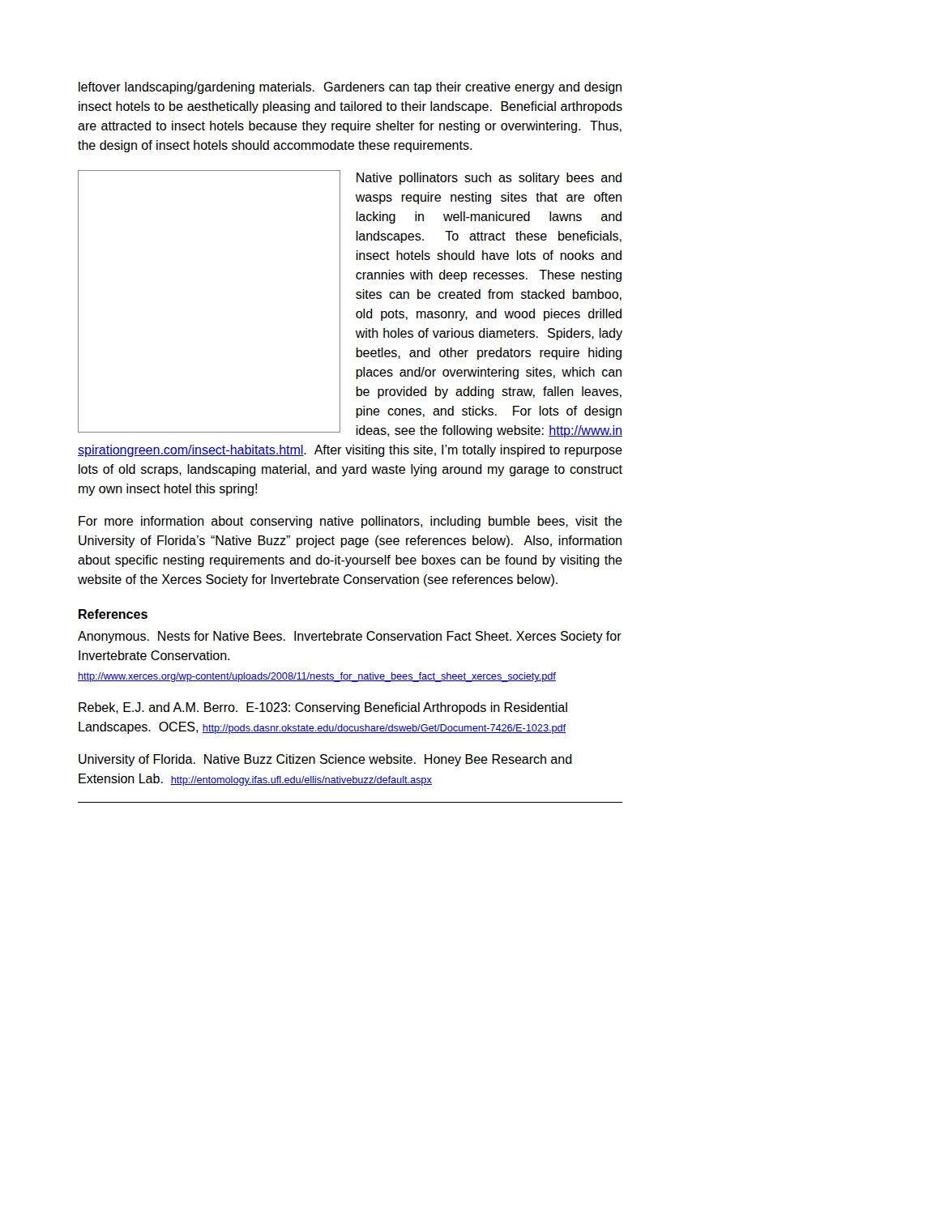leftover landscaping/gardening materials. Gardeners can tap their creative energy and design insect hotels to be aesthetically pleasing and tailored to their landscape. Beneficial arthropods are attracted to insect hotels because they require shelter for nesting or overwintering. Thus, the design of insect hotels should accommodate these requirements.
Native pollinators such as solitary bees and wasps require nesting sites that are often lacking in well-manicured lawns and landscapes. To attract these beneficials, insect hotels should have lots of nooks and crannies with deep recesses. These nesting sites can be created from stacked bamboo, old pots, masonry, and wood pieces drilled with holes of various diameters. Spiders, lady beetles, and other predators require hiding places and/or overwintering sites, which can be provided by adding straw, fallen leaves, pine cones, and sticks. For lots of design ideas, see the following website: http://www.inspirationgreen.com/insect-habitats.html. After visiting this site, I’m totally inspired to repurpose lots of old scraps, landscaping material, and yard waste lying around my garage to construct my own insect hotel this spring!
For more information about conserving native pollinators, including bumble bees, visit the University of Florida’s “Native Buzz” project page (see references below). Also, information about specific nesting requirements and do-it-yourself bee boxes can be found by visiting the website of the Xerces Society for Invertebrate Conservation (see references below).
References
Anonymous. Nests for Native Bees. Invertebrate Conservation Fact Sheet. Xerces Society for Invertebrate Conservation.
http://www.xerces.org/wp-content/uploads/2008/11/nests_for_native_bees_fact_sheet_xerces_society.pdf
Rebek, E.J. and A.M. Berro. E-1023: Conserving Beneficial Arthropods in Residential Landscapes. OCES, http://pods.dasnr.okstate.edu/docushare/dsweb/Get/Document-7426/E-1023.pdf
University of Florida. Native Buzz Citizen Science website. Honey Bee Research and Extension Lab. http://entomology.ifas.ufl.edu/ellis/nativebuzz/default.aspx